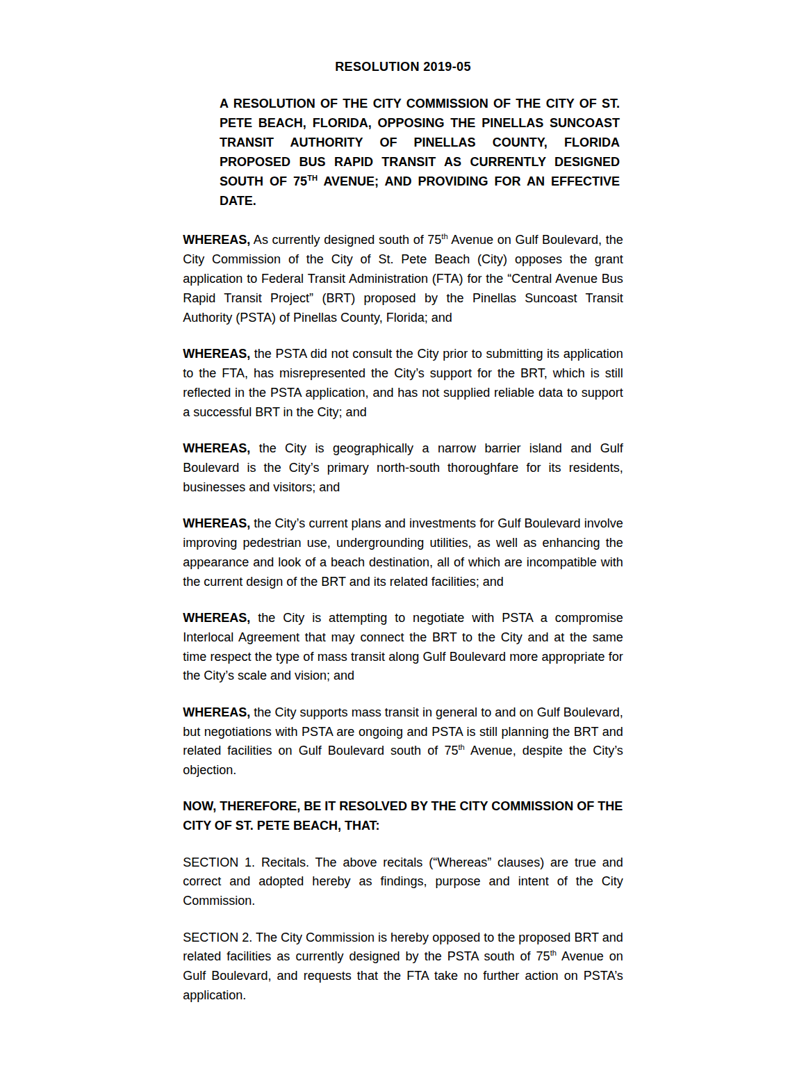RESOLUTION 2019-05
A RESOLUTION OF THE CITY COMMISSION OF THE CITY OF ST. PETE BEACH, FLORIDA, OPPOSING THE PINELLAS SUNCOAST TRANSIT AUTHORITY OF PINELLAS COUNTY, FLORIDA PROPOSED BUS RAPID TRANSIT AS CURRENTLY DESIGNED SOUTH OF 75TH AVENUE; AND PROVIDING FOR AN EFFECTIVE DATE.
WHEREAS, As currently designed south of 75th Avenue on Gulf Boulevard, the City Commission of the City of St. Pete Beach (City) opposes the grant application to Federal Transit Administration (FTA) for the “Central Avenue Bus Rapid Transit Project” (BRT) proposed by the Pinellas Suncoast Transit Authority (PSTA) of Pinellas County, Florida; and
WHEREAS, the PSTA did not consult the City prior to submitting its application to the FTA, has misrepresented the City’s support for the BRT, which is still reflected in the PSTA application, and has not supplied reliable data to support a successful BRT in the City; and
WHEREAS, the City is geographically a narrow barrier island and Gulf Boulevard is the City’s primary north-south thoroughfare for its residents, businesses and visitors; and
WHEREAS, the City’s current plans and investments for Gulf Boulevard involve improving pedestrian use, undergrounding utilities, as well as enhancing the appearance and look of a beach destination, all of which are incompatible with the current design of the BRT and its related facilities; and
WHEREAS, the City is attempting to negotiate with PSTA a compromise Interlocal Agreement that may connect the BRT to the City and at the same time respect the type of mass transit along Gulf Boulevard more appropriate for the City’s scale and vision; and
WHEREAS, the City supports mass transit in general to and on Gulf Boulevard, but negotiations with PSTA are ongoing and PSTA is still planning the BRT and related facilities on Gulf Boulevard south of 75th Avenue, despite the City’s objection.
NOW, THEREFORE, BE IT RESOLVED BY THE CITY COMMISSION OF THE CITY OF ST. PETE BEACH, THAT:
SECTION 1. Recitals. The above recitals (“Whereas” clauses) are true and correct and adopted hereby as findings, purpose and intent of the City Commission.
SECTION 2. The City Commission is hereby opposed to the proposed BRT and related facilities as currently designed by the PSTA south of 75th Avenue on Gulf Boulevard, and requests that the FTA take no further action on PSTA’s application.